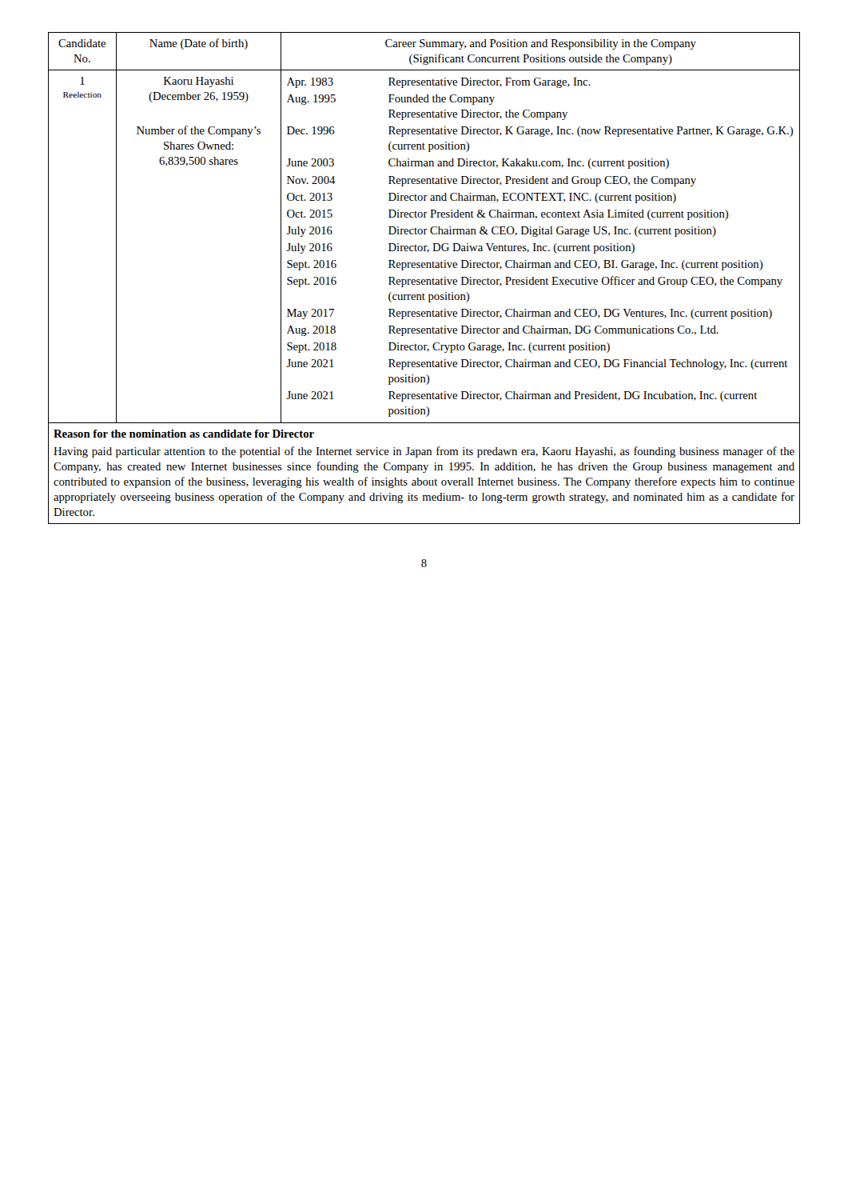| Candidate No. | Name (Date of birth) | Career Summary, and Position and Responsibility in the Company (Significant Concurrent Positions outside the Company) |
| --- | --- | --- |
| 1 Reelection | Kaoru Hayashi (December 26, 1959) Number of the Company’s Shares Owned: 6,839,500 shares | / Apr. 1983 / Representative Director, From Garage, Inc. / / Aug. 1995 / Founded the Company Representative Director, the Company / / Dec. 1996 / Representative Director, K Garage, Inc. (now Representative Partner, K Garage, G.K.) (current position) / / June 2003 / Chairman and Director, Kakaku.com, Inc. (current position) / / Nov. 2004 / Representative Director, President and Group CEO, the Company / / Oct. 2013 / Director and Chairman, ECONTEXT, INC. (current position) / / Oct. 2015 / Director President & Chairman, econtext Asia Limited (current position) / / July 2016 / Director Chairman & CEO, Digital Garage US, Inc. (current position) / / July 2016 / Director, DG Daiwa Ventures, Inc. (current position) / / Sept. 2016 / Representative Director, Chairman and CEO, BI. Garage, Inc. (current position) / / Sept. 2016 / Representative Director, President Executive Officer and Group CEO, the Company (current position) / / May 2017 / Representative Director, Chairman and CEO, DG Ventures, Inc. (current position) / / Aug. 2018 / Representative Director and Chairman, DG Communications Co., Ltd. / / Sept. 2018 / Director, Crypto Garage, Inc. (current position) / / June 2021 / Representative Director, Chairman and CEO, DG Financial Technology, Inc. (current position) / / June 2021 / Representative Director, Chairman and President, DG Incubation, Inc. (current position) / |
| Reason for the nomination as candidate for Director Having paid particular attention to the potential of the Internet service in Japan from its predawn era, Kaoru Hayashi, as founding business manager of the Company, has created new Internet businesses since founding the Company in 1995. In addition, he has driven the Group business management and contributed to expansion of the business, leveraging his wealth of insights about overall Internet business. The Company therefore expects him to continue appropriately overseeing business operation of the Company and driving its medium- to long-term growth strategy, and nominated him as a candidate for Director. |
8